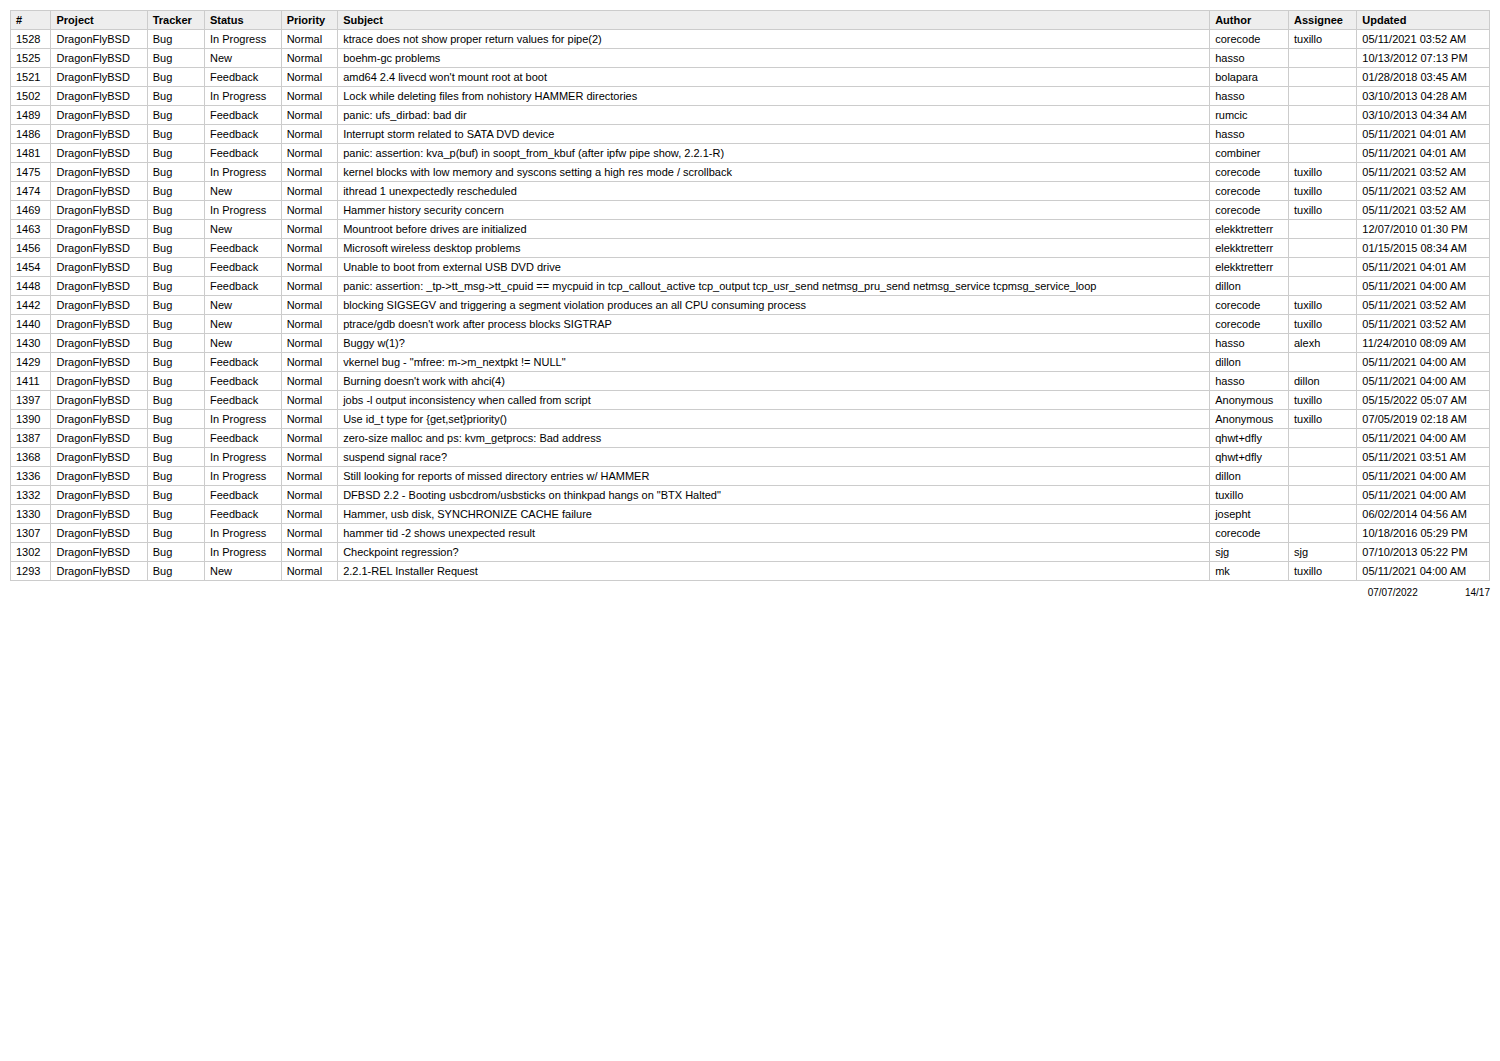| # | Project | Tracker | Status | Priority | Subject | Author | Assignee | Updated |
| --- | --- | --- | --- | --- | --- | --- | --- | --- |
| 1528 | DragonFlyBSD | Bug | In Progress | Normal | ktrace does not show proper return values for pipe(2) | corecode | tuxillo | 05/11/2021 03:52 AM |
| 1525 | DragonFlyBSD | Bug | New | Normal | boehm-gc problems | hasso | | 10/13/2012 07:13 PM |
| 1521 | DragonFlyBSD | Bug | Feedback | Normal | amd64 2.4 livecd won't mount root at boot | bolapara | | 01/28/2018 03:45 AM |
| 1502 | DragonFlyBSD | Bug | In Progress | Normal | Lock while deleting files from nohistory HAMMER directories | hasso | | 03/10/2013 04:28 AM |
| 1489 | DragonFlyBSD | Bug | Feedback | Normal | panic: ufs_dirbad: bad dir | rumcic | | 03/10/2013 04:34 AM |
| 1486 | DragonFlyBSD | Bug | Feedback | Normal | Interrupt storm related to SATA DVD device | hasso | | 05/11/2021 04:01 AM |
| 1481 | DragonFlyBSD | Bug | Feedback | Normal | panic: assertion: kva_p(buf) in soopt_from_kbuf (after ipfw pipe show, 2.2.1-R) | combiner | | 05/11/2021 04:01 AM |
| 1475 | DragonFlyBSD | Bug | In Progress | Normal | kernel blocks with low memory and syscons setting a high res mode / scrollback | corecode | tuxillo | 05/11/2021 03:52 AM |
| 1474 | DragonFlyBSD | Bug | New | Normal | ithread 1 unexpectedly rescheduled | corecode | tuxillo | 05/11/2021 03:52 AM |
| 1469 | DragonFlyBSD | Bug | In Progress | Normal | Hammer history security concern | corecode | tuxillo | 05/11/2021 03:52 AM |
| 1463 | DragonFlyBSD | Bug | New | Normal | Mountroot before drives are initialized | elekktretterr | | 12/07/2010 01:30 PM |
| 1456 | DragonFlyBSD | Bug | Feedback | Normal | Microsoft wireless desktop problems | elekktretterr | | 01/15/2015 08:34 AM |
| 1454 | DragonFlyBSD | Bug | Feedback | Normal | Unable to boot from external USB DVD drive | elekktretterr | | 05/11/2021 04:01 AM |
| 1448 | DragonFlyBSD | Bug | Feedback | Normal | panic: assertion: _tp->tt_msg->tt_cpuid == mycpuid in tcp_callout_active tcp_output tcp_usr_send netmsg_pru_send netmsg_service tcpmsg_service_loop | dillon | | 05/11/2021 04:00 AM |
| 1442 | DragonFlyBSD | Bug | New | Normal | blocking SIGSEGV and triggering a segment violation produces an all CPU consuming process | corecode | tuxillo | 05/11/2021 03:52 AM |
| 1440 | DragonFlyBSD | Bug | New | Normal | ptrace/gdb doesn't work after process blocks SIGTRAP | corecode | tuxillo | 05/11/2021 03:52 AM |
| 1430 | DragonFlyBSD | Bug | New | Normal | Buggy w(1)? | hasso | alexh | 11/24/2010 08:09 AM |
| 1429 | DragonFlyBSD | Bug | Feedback | Normal | vkernel bug - "mfree: m->m_nextpkt != NULL" | dillon | | 05/11/2021 04:00 AM |
| 1411 | DragonFlyBSD | Bug | Feedback | Normal | Burning doesn't work with ahci(4) | hasso | dillon | 05/11/2021 04:00 AM |
| 1397 | DragonFlyBSD | Bug | Feedback | Normal | jobs -l output inconsistency when called from script | Anonymous | tuxillo | 05/15/2022 05:07 AM |
| 1390 | DragonFlyBSD | Bug | In Progress | Normal | Use id_t type for {get,set}priority() | Anonymous | tuxillo | 07/05/2019 02:18 AM |
| 1387 | DragonFlyBSD | Bug | Feedback | Normal | zero-size malloc and ps: kvm_getprocs: Bad address | qhwt+dfly | | 05/11/2021 04:00 AM |
| 1368 | DragonFlyBSD | Bug | In Progress | Normal | suspend signal race? | qhwt+dfly | | 05/11/2021 03:51 AM |
| 1336 | DragonFlyBSD | Bug | In Progress | Normal | Still looking for reports of missed directory entries w/ HAMMER | dillon | | 05/11/2021 04:00 AM |
| 1332 | DragonFlyBSD | Bug | Feedback | Normal | DFBSD 2.2 - Booting usbcdrom/usbsticks on thinkpad hangs on "BTX Halted" | tuxillo | | 05/11/2021 04:00 AM |
| 1330 | DragonFlyBSD | Bug | Feedback | Normal | Hammer, usb disk, SYNCHRONIZE CACHE failure | josepht | | 06/02/2014 04:56 AM |
| 1307 | DragonFlyBSD | Bug | In Progress | Normal | hammer tid -2 shows unexpected result | corecode | | 10/18/2016 05:29 PM |
| 1302 | DragonFlyBSD | Bug | In Progress | Normal | Checkpoint regression? | sjg | sjg | 07/10/2013 05:22 PM |
| 1293 | DragonFlyBSD | Bug | New | Normal | 2.2.1-REL Installer Request | mk | tuxillo | 05/11/2021 04:00 AM |
07/07/2022 14/17